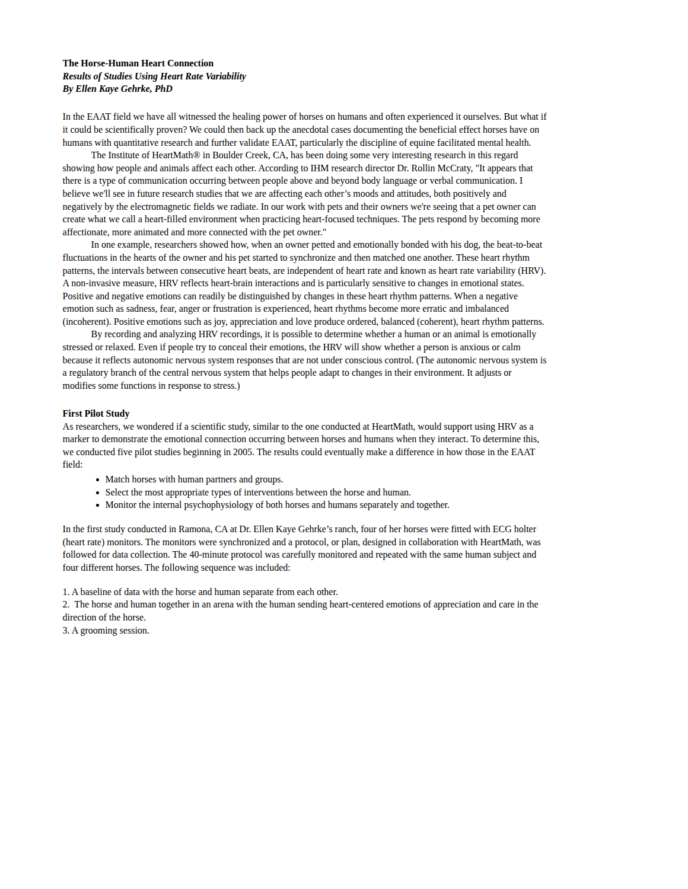The Horse-Human Heart Connection
Results of Studies Using Heart Rate Variability
By Ellen Kaye Gehrke, PhD
In the EAAT field we have all witnessed the healing power of horses on humans and often experienced it ourselves. But what if it could be scientifically proven? We could then back up the anecdotal cases documenting the beneficial effect horses have on humans with quantitative research and further validate EAAT, particularly the discipline of equine facilitated mental health.
The Institute of HeartMath® in Boulder Creek, CA, has been doing some very interesting research in this regard showing how people and animals affect each other. According to IHM research director Dr. Rollin McCraty, "It appears that there is a type of communication occurring between people above and beyond body language or verbal communication. I believe we'll see in future research studies that we are affecting each other’s moods and attitudes, both positively and negatively by the electromagnetic fields we radiate. In our work with pets and their owners we're seeing that a pet owner can create what we call a heart-filled environment when practicing heart-focused techniques. The pets respond by becoming more affectionate, more animated and more connected with the pet owner."
In one example, researchers showed how, when an owner petted and emotionally bonded with his dog, the beat-to-beat fluctuations in the hearts of the owner and his pet started to synchronize and then matched one another. These heart rhythm patterns, the intervals between consecutive heart beats, are independent of heart rate and known as heart rate variability (HRV). A non-invasive measure, HRV reflects heart-brain interactions and is particularly sensitive to changes in emotional states. Positive and negative emotions can readily be distinguished by changes in these heart rhythm patterns. When a negative emotion such as sadness, fear, anger or frustration is experienced, heart rhythms become more erratic and imbalanced (incoherent). Positive emotions such as joy, appreciation and love produce ordered, balanced (coherent), heart rhythm patterns.
By recording and analyzing HRV recordings, it is possible to determine whether a human or an animal is emotionally stressed or relaxed. Even if people try to conceal their emotions, the HRV will show whether a person is anxious or calm because it reflects autonomic nervous system responses that are not under conscious control. (The autonomic nervous system is a regulatory branch of the central nervous system that helps people adapt to changes in their environment. It adjusts or modifies some functions in response to stress.)
First Pilot Study
As researchers, we wondered if a scientific study, similar to the one conducted at HeartMath, would support using HRV as a marker to demonstrate the emotional connection occurring between horses and humans when they interact. To determine this, we conducted five pilot studies beginning in 2005. The results could eventually make a difference in how those in the EAAT field:
Match horses with human partners and groups.
Select the most appropriate types of interventions between the horse and human.
Monitor the internal psychophysiology of both horses and humans separately and together.
In the first study conducted in Ramona, CA at Dr. Ellen Kaye Gehrke’s ranch, four of her horses were fitted with ECG holter (heart rate) monitors. The monitors were synchronized and a protocol, or plan, designed in collaboration with HeartMath, was followed for data collection. The 40-minute protocol was carefully monitored and repeated with the same human subject and four different horses. The following sequence was included:
1. A baseline of data with the horse and human separate from each other.
2. The horse and human together in an arena with the human sending heart-centered emotions of appreciation and care in the direction of the horse.
3. A grooming session.